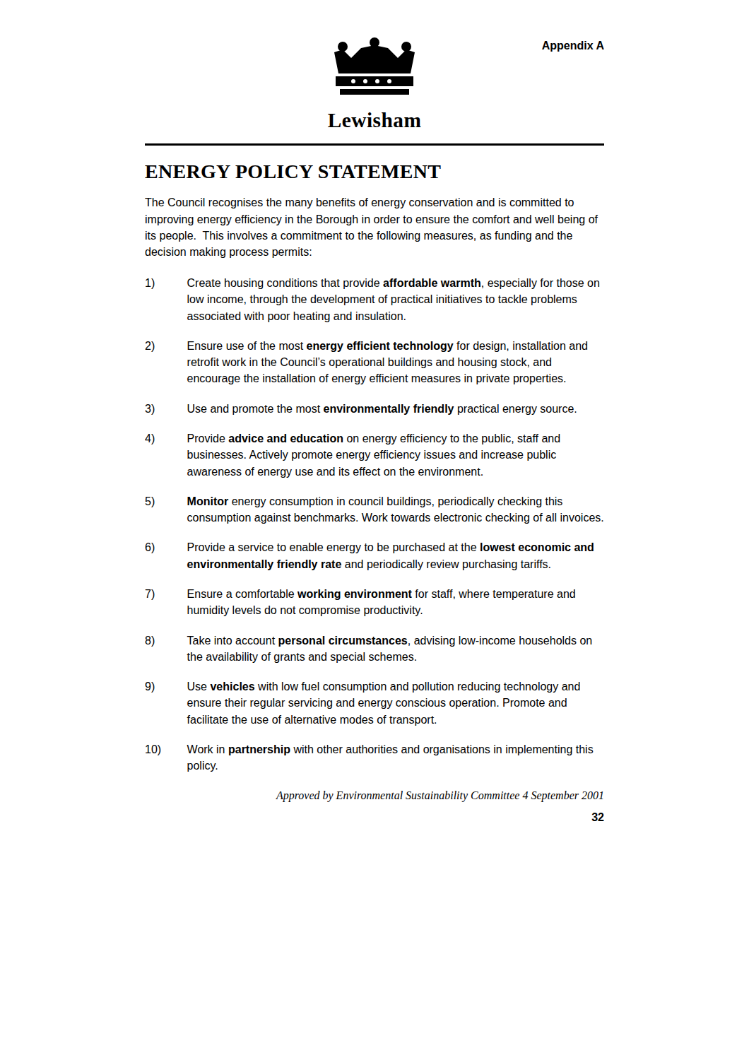Appendix A
Lewisham
ENERGY POLICY STATEMENT
The Council recognises the many benefits of energy conservation and is committed to improving energy efficiency in the Borough in order to ensure the comfort and well being of its people. This involves a commitment to the following measures, as funding and the decision making process permits:
1) Create housing conditions that provide affordable warmth, especially for those on low income, through the development of practical initiatives to tackle problems associated with poor heating and insulation.
2) Ensure use of the most energy efficient technology for design, installation and retrofit work in the Council’s operational buildings and housing stock, and encourage the installation of energy efficient measures in private properties.
3) Use and promote the most environmentally friendly practical energy source.
4) Provide advice and education on energy efficiency to the public, staff and businesses. Actively promote energy efficiency issues and increase public awareness of energy use and its effect on the environment.
5) Monitor energy consumption in council buildings, periodically checking this consumption against benchmarks. Work towards electronic checking of all invoices.
6) Provide a service to enable energy to be purchased at the lowest economic and environmentally friendly rate and periodically review purchasing tariffs.
7) Ensure a comfortable working environment for staff, where temperature and humidity levels do not compromise productivity.
8) Take into account personal circumstances, advising low-income households on the availability of grants and special schemes.
9) Use vehicles with low fuel consumption and pollution reducing technology and ensure their regular servicing and energy conscious operation. Promote and facilitate the use of alternative modes of transport.
10) Work in partnership with other authorities and organisations in implementing this policy.
Approved by Environmental Sustainability Committee 4 September 2001
32